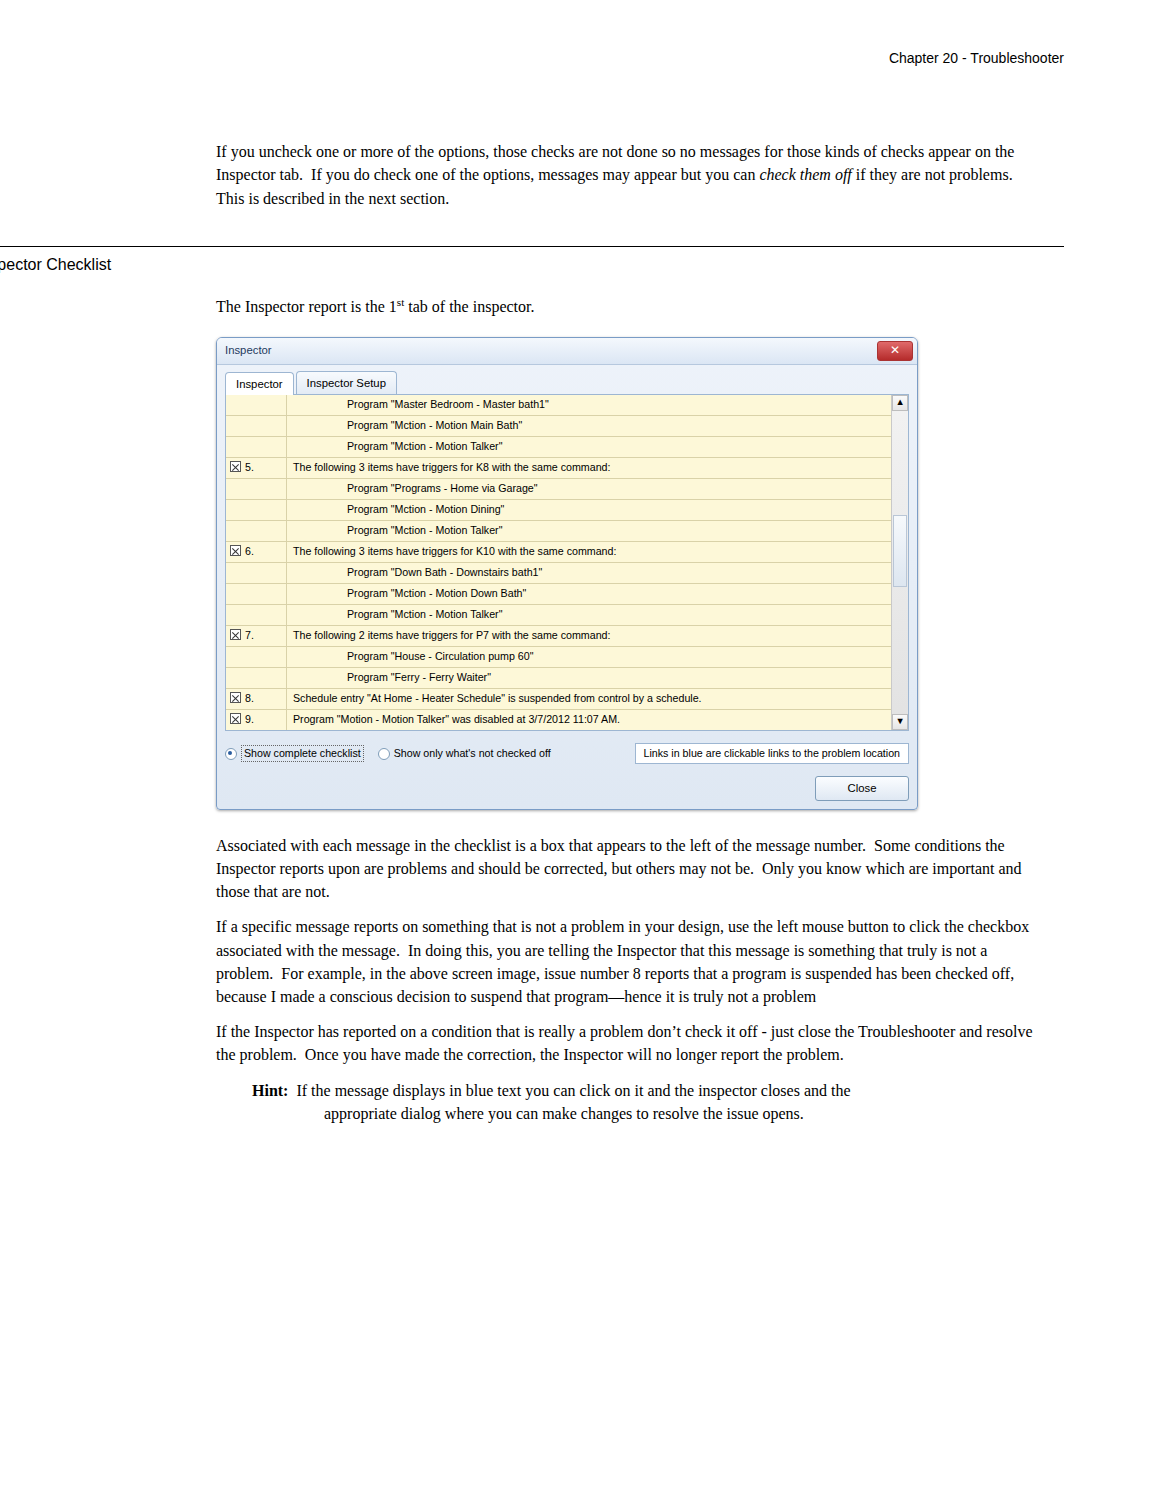Chapter 20 - Troubleshooter
If you uncheck one or more of the options, those checks are not done so no messages for those kinds of checks appear on the Inspector tab. If you do check one of the options, messages may appear but you can check them off if they are not problems. This is described in the next section.
Inspector Checklist
The Inspector report is the 1st tab of the inspector.
Inspector ✕
Inspector
Inspector Setup
Program "Master Bedroom - Master bath1"
Program "Mction - Motion Main Bath"
Program "Mction - Motion Talker"
5.
The following 3 items have triggers for K8 with the same command:
Program "Programs - Home via Garage"
Program "Mction - Motion Dining"
Program "Mction - Motion Talker"
6.
The following 3 items have triggers for K10 with the same command:
Program "Down Bath - Downstairs bath1"
Program "Mction - Motion Down Bath"
Program "Mction - Motion Talker"
7.
The following 2 items have triggers for P7 with the same command:
Program "House - Circulation pump 60"
Program "Ferry - Ferry Waiter"
8.
Schedule entry "At Home - Heater Schedule" is suspended from control by a schedule.
9.
Program "Motion - Motion Talker" was disabled at 3/7/2012 11:07 AM.
▲
▼
Show complete checklist Show only what's not checked off Links in blue are clickable links to the problem location
Close
Associated with each message in the checklist is a box that appears to the left of the message number. Some conditions the Inspector reports upon are problems and should be corrected, but others may not be. Only you know which are important and those that are not.
If a specific message reports on something that is not a problem in your design, use the left mouse button to click the checkbox associated with the message. In doing this, you are telling the Inspector that this message is something that truly is not a problem. For example, in the above screen image, issue number 8 reports that a program is suspended has been checked off, because I made a conscious decision to suspend that program—hence it is truly not a problem
If the Inspector has reported on a condition that is really a problem don’t check it off - just close the Troubleshooter and resolve the problem. Once you have made the correction, the Inspector will no longer report the problem.
Hint: If the message displays in blue text you can click on it and the inspector closes and the appropriate dialog where you can make changes to resolve the issue opens.